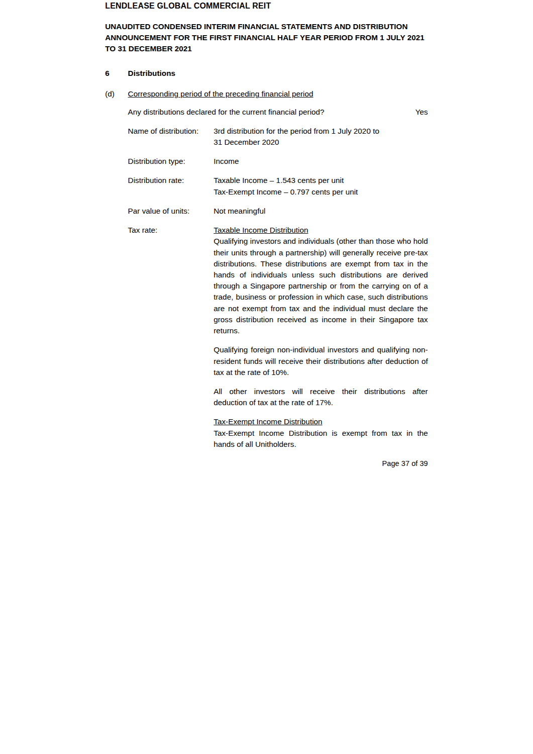LENDLEASE GLOBAL COMMERCIAL REIT
UNAUDITED CONDENSED INTERIM FINANCIAL STATEMENTS AND DISTRIBUTION ANNOUNCEMENT FOR THE FIRST FINANCIAL HALF YEAR PERIOD FROM 1 JULY 2021 TO 31 DECEMBER 2021
6
Distributions
(d)
Corresponding period of the preceding financial period
Any distributions declared for the current financial period?
Yes
| Name of distribution: | 3rd distribution for the period from 1 July 2020 to 31 December 2020 |
| Distribution type: | Income |
| Distribution rate: | Taxable Income – 1.543 cents per unit Tax-Exempt Income – 0.797 cents per unit |
| Par value of units: | Not meaningful |
| Tax rate: | Taxable Income Distribution Qualifying investors and individuals (other than those who hold their units through a partnership) will generally receive pre-tax distributions. These distributions are exempt from tax in the hands of individuals unless such distributions are derived through a Singapore partnership or from the carrying on of a trade, business or profession in which case, such distributions are not exempt from tax and the individual must declare the gross distribution received as income in their Singapore tax returns. Qualifying foreign non-individual investors and qualifying non-resident funds will receive their distributions after deduction of tax at the rate of 10%. All other investors will receive their distributions after deduction of tax at the rate of 17%. Tax-Exempt Income Distribution Tax-Exempt Income Distribution is exempt from tax in the hands of all Unitholders. |
Page 37 of 39